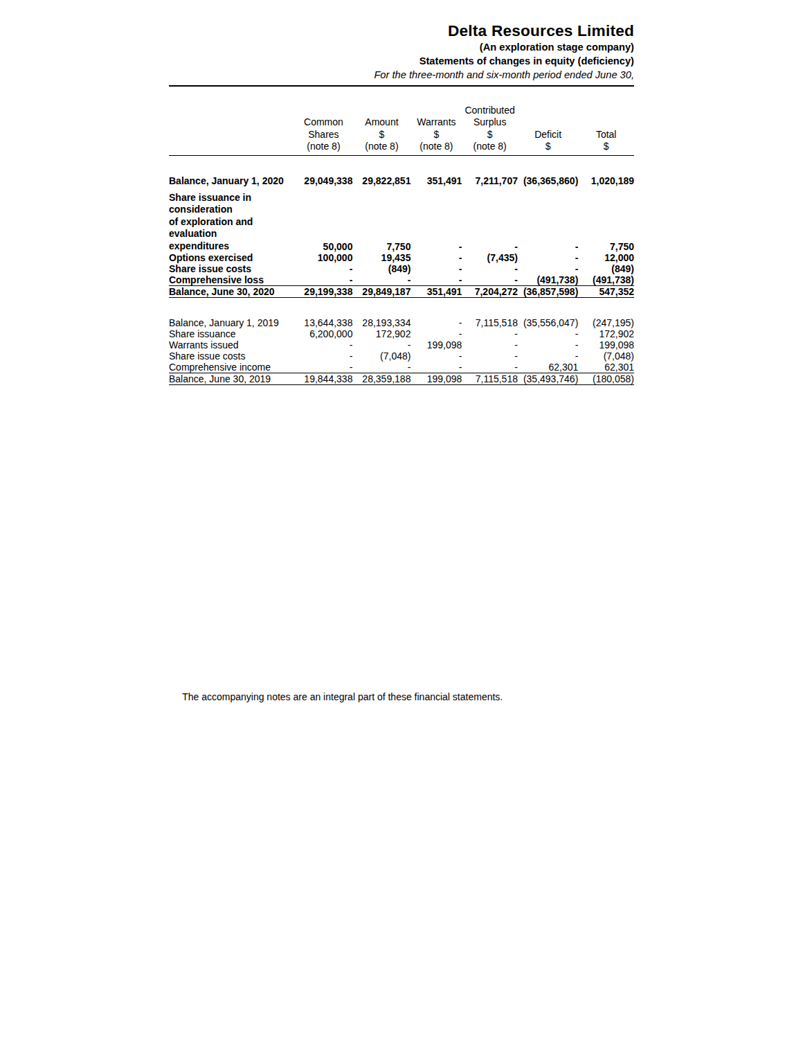Delta Resources Limited
(An exploration stage company)
Statements of changes in equity (deficiency)
For the three-month and six-month period ended June 30,
| | | | | Contributed | | |
| --- | --- | --- | --- | --- | --- | --- |
| | Common | Amount | Warrants | Surplus | | |
| | Shares | $ | $ | $ | Deficit | Total |
| | (note 8) | (note 8) | (note 8) | (note 8) | $ | $ |
| Balance, January 1, 2020 | 29,049,338 | 29,822,851 | 351,491 | 7,211,707 | (36,365,860) | 1,020,189 |
| Share issuance in consideration of exploration and evaluation expenditures | 50,000 | 7,750 | - | - | - | 7,750 |
| Options exercised | 100,000 | 19,435 | - | (7,435) | - | 12,000 |
| Share issue costs | - | (849) | - | - | - | (849) |
| Comprehensive loss | - | - | - | - | (491,738) | (491,738) |
| Balance, June 30, 2020 | 29,199,338 | 29,849,187 | 351,491 | 7,204,272 | (36,857,598) | 547,352 |
| Balance, January 1, 2019 | 13,644,338 | 28,193,334 | - | 7,115,518 | (35,556,047) | (247,195) |
| Share issuance | 6,200,000 | 172,902 | - | - | - | 172,902 |
| Warrants issued | - | - | 199,098 | - | - | 199,098 |
| Share issue costs | - | (7,048) | - | - | - | (7,048) |
| Comprehensive income | - | - | - | - | 62,301 | 62,301 |
| Balance, June 30, 2019 | 19,844,338 | 28,359,188 | 199,098 | 7,115,518 | (35,493,746) | (180,058) |
The accompanying notes are an integral part of these financial statements.